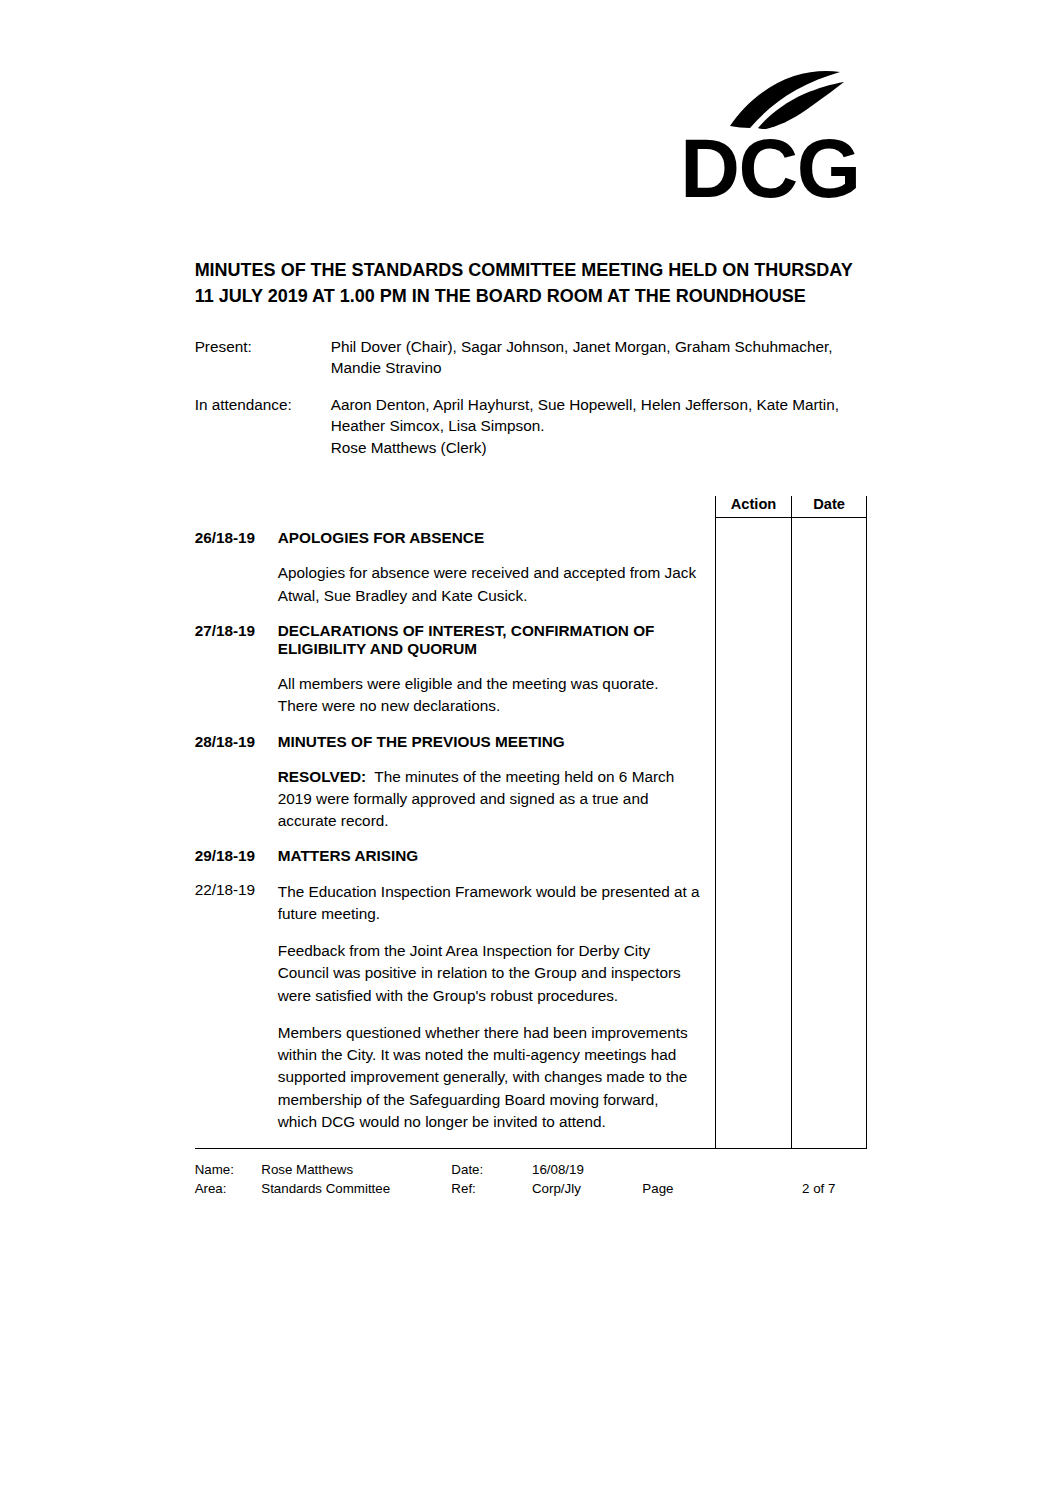DCG
Minutes of the Standards Committee Meeting held on Thursday 11 July 2019 at 1.00 pm in the Board Room at the Roundhouse
Present:
Phil Dover (Chair), Sagar Johnson, Janet Morgan, Graham Schuhmacher, Mandie Stravino
In attendance:
Aaron Denton, April Hayhurst, Sue Hopewell, Helen Jefferson, Kate Martin, Heather Simcox, Lisa Simpson.
Rose Matthews (Clerk)
| | | Action | Date |
| 26/18-19 | Apologies for Absence | | |
| | Apologies for absence were received and accepted from Jack Atwal, Sue Bradley and Kate Cusick. | | |
| 27/18-19 | Declarations of Interest, Confirmation of Eligibility and Quorum | | |
| | All members were eligible and the meeting was quorate. There were no new declarations. | | |
| 28/18-19 | Minutes of the Previous Meeting | | |
| | RESOLVED: The minutes of the meeting held on 6 March 2019 were formally approved and signed as a true and accurate record. | | |
| 29/18-19 | Matters Arising | | |
| 22/18-19 | The Education Inspection Framework would be presented at a future meeting. Feedback from the Joint Area Inspection for Derby City Council was positive in relation to the Group and inspectors were satisfied with the Group's robust procedures. Members questioned whether there had been improvements within the City. It was noted the multi-agency meetings had supported improvement generally, with changes made to the membership of the Safeguarding Board moving forward, which DCG would no longer be invited to attend. | | |
| Name: | Rose Matthews | Date: | 16/08/19 | | | | |
| Area: | Standards Committee | Ref: | Corp/Jly | Page | | 2 of 7 | |